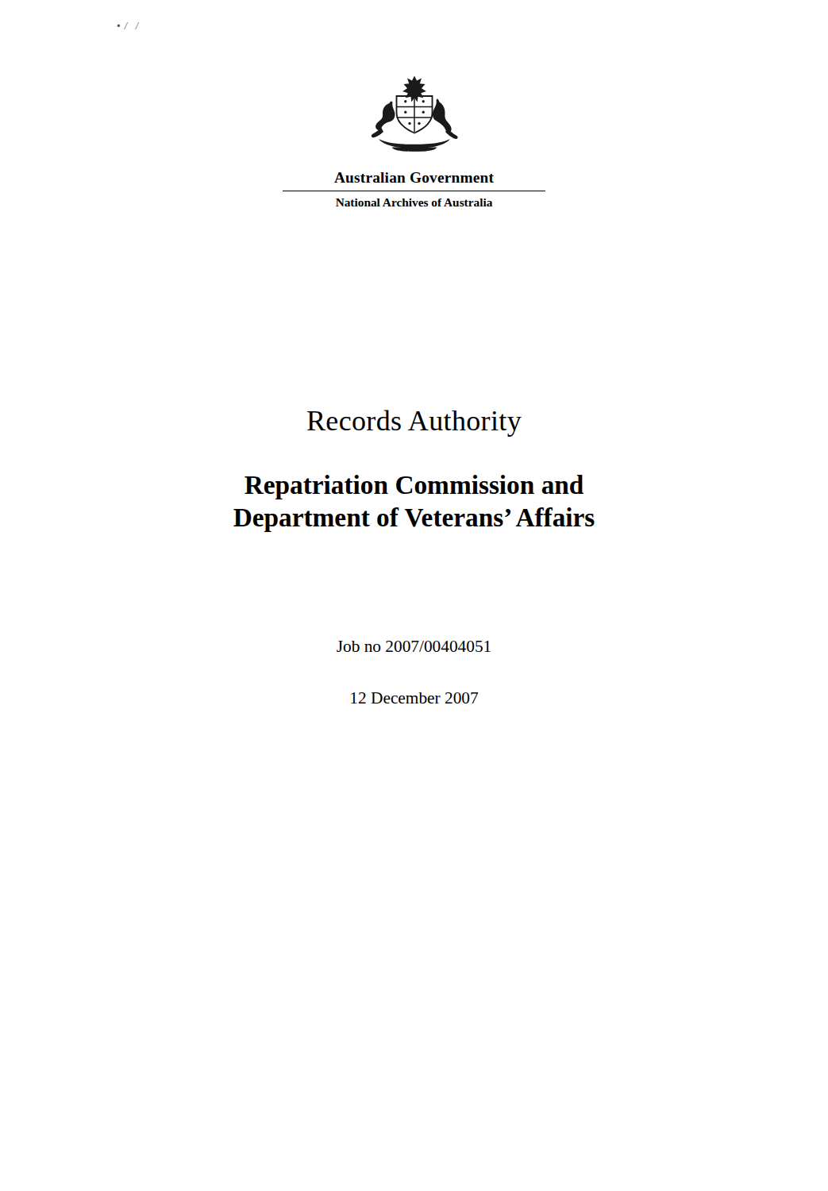• ⁄   ⁄
AUSTRALIA
Australian Government
National Archives of Australia
Records Authority
Repatriation Commission and
Department of Veterans’ Affairs
Job no 2007/00404051
12 December 2007